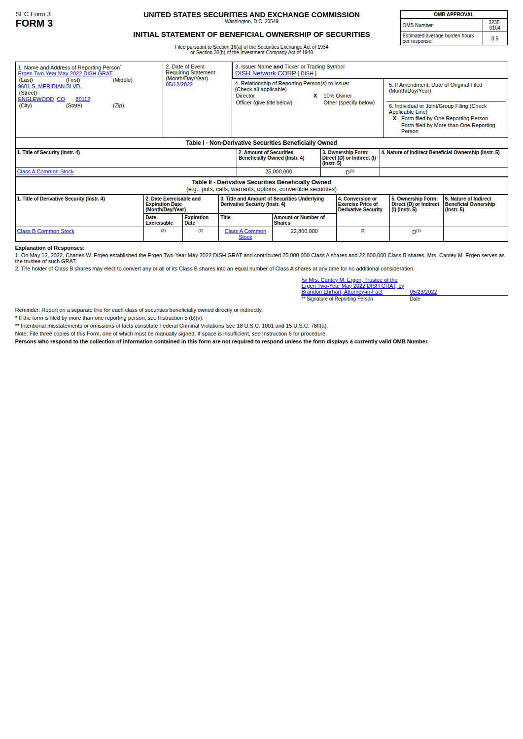| SEC Form 3 FORM 3 | UNITED STATES SECURITIES AND EXCHANGE COMMISSION Washington, D.C. 20549 INITIAL STATEMENT OF BENEFICIAL OWNERSHIP OF SECURITIES Filed pursuant to Section 16(a) of the Securities Exchange Act of 1934 or Section 30(h) of the Investment Company Act of 1940 | / OMB APPROVAL / / OMB Number: / 3235-0104 / / Estimated average burden hours per response: / 0.5 / |
| 1. Name and Address of Reporting Person * Ergen Two-Year May 2022 DISH GRAT / (Last) / (First) / (Middle) / 9601 S. MERIDIAN BLVD. / (Street) / ENGLEWOOD CO 80112 / (City) / (State) / (Zip) / | 2. Date of Event Requiring Statement (Month/Day/Year) 05/12/2022 | / 3. Issuer Name and Ticker or Trading Symbol DISH Network CORP [ DISH ] / / 4. Relationship of Reporting Person(s) to Issuer (Check all applicable) / Director / X / 10% Owner / / Officer (give title below) / / Other (specify below) / / / 5. If Amendment, Date of Original Filed (Month/Day/Year) / / 6. Individual or Joint/Group Filing (Check Applicable Line) / X / Form filed by One Reporting Person / / / Form filed by More than One Reporting Person / / / |
| Table I - Non-Derivative Securities Beneficially Owned |
| / 1. Title of Security (Instr. 4) / 2. Amount of Securities Beneficially Owned (Instr. 4) / 3. Ownership Form: Direct (D) or Indirect (I) (Instr. 5) / 4. Nature of Indirect Beneficial Ownership (Instr. 5) / / Class A Common Stock / 25,000,000 / D (1) / / |
| Table II - Derivative Securities Beneficially Owned (e.g., puts, calls, warrants, options, convertible securities) |
| / 1. Title of Derivative Security (Instr. 4) / 2. Date Exercisable and Expiration Date (Month/Day/Year) / 3. Title and Amount of Securities Underlying Derivative Security (Instr. 4) / 4. Conversion or Exercise Price of Derivative Security / 5. Ownership Form: Direct (D) or Indirect (I) (Instr. 5) / 6. Nature of Indirect Beneficial Ownership (Instr. 5) / / Date Exercisable / Expiration Date / Title / Amount or Number of Shares / / Class B Common Stock / (2) / (2) / Class A Common Stock / 22,800,000 / (2) / D (1) / / |
Explanation of Responses:
1. On May 12, 2022, Charles W. Ergen established the Ergen Two-Year May 2022 DISH GRAT and contributed 25,000,000 Class A shares and 22,800,000 Class B shares. Mrs. Cantey M. Ergen serves as the trustee of such GRAT.
2. The holder of Class B shares may elect to convert any or all of its Class B shares into an equal number of Class A shares at any time for no additional consideration.
| | /s/ Mrs. Cantey M. Ergen, Trustee of the Ergen Two-Year May 2022 DISH GRAT, by Brandon Ehrhart, Attorney-in-Fact | 05/23/2022 |
| | ** Signature of Reporting Person | Date |
Reminder: Report on a separate line for each class of securities beneficially owned directly or indirectly.
* If the form is filed by more than one reporting person, see Instruction 5 (b)(v).
** Intentional misstatements or omissions of facts constitute Federal Criminal Violations See 18 U.S.C. 1001 and 15 U.S.C. 78ff(a).
Note: File three copies of this Form, one of which must be manually signed. If space is insufficient, see Instruction 6 for procedure.
Persons who respond to the collection of information contained in this form are not required to respond unless the form displays a currently valid OMB Number.